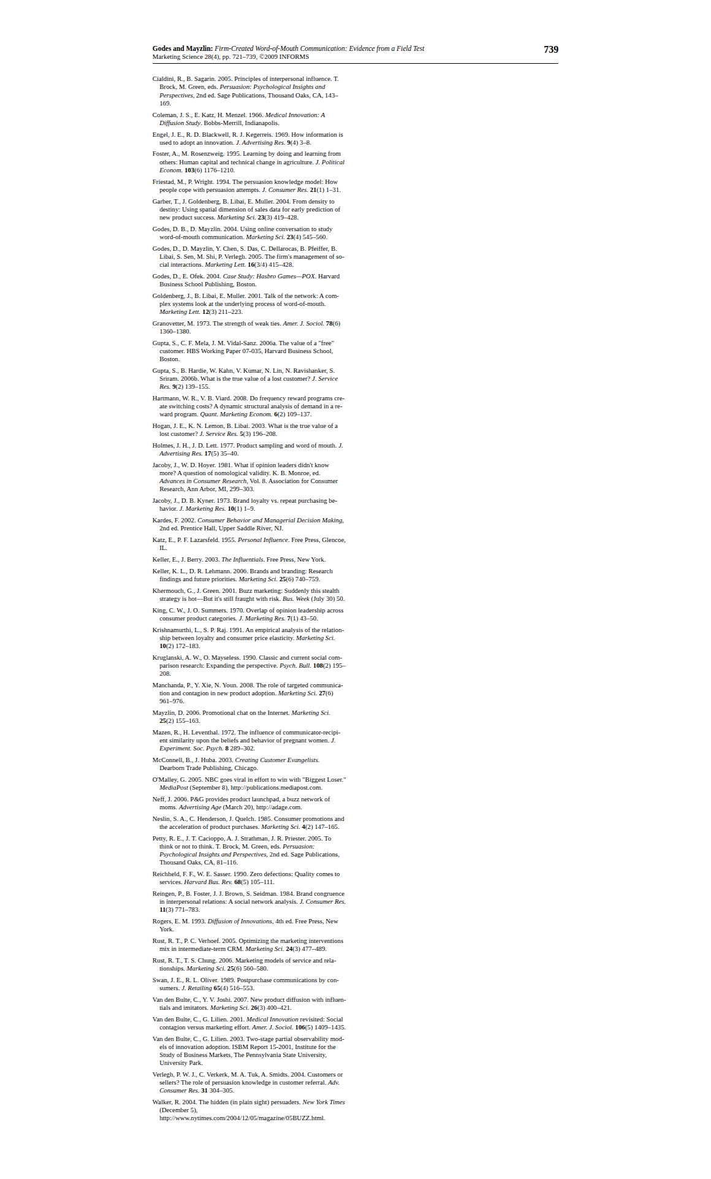Godes and Mayzlin: Firm-Created Word-of-Mouth Communication: Evidence from a Field Test
Marketing Science 28(4), pp. 721–739, ©2009 INFORMS
739
Cialdini, R., B. Sagarin. 2005. Principles of interpersonal influence. T. Brock, M. Green, eds. Persuasion: Psychological Insights and Perspectives, 2nd ed. Sage Publications, Thousand Oaks, CA, 143–169.
Coleman, J. S., E. Katz, H. Menzel. 1966. Medical Innovation: A Diffusion Study. Bobbs-Merrill, Indianapolis.
Engel, J. E., R. D. Blackwell, R. J. Kegerreis. 1969. How information is used to adopt an innovation. J. Advertising Res. 9(4) 3–8.
Foster, A., M. Rosenzweig. 1995. Learning by doing and learning from others: Human capital and technical change in agriculture. J. Political Econom. 103(6) 1176–1210.
Friestad, M., P. Wright. 1994. The persuasion knowledge model: How people cope with persuasion attempts. J. Consumer Res. 21(1) 1–31.
Garber, T., J. Goldenberg, B. Libai, E. Muller. 2004. From density to destiny: Using spatial dimension of sales data for early prediction of new product success. Marketing Sci. 23(3) 419–428.
Godes, D. B., D. Mayzlin. 2004. Using online conversation to study word-of-mouth communication. Marketing Sci. 23(4) 545–560.
Godes, D., D. Mayzlin, Y. Chen, S. Das, C. Dellarocas, B. Pfeiffer, B. Libai, S. Sen, M. Shi, P. Verlegh. 2005. The firm's management of social interactions. Marketing Lett. 16(3/4) 415–428.
Godes, D., E. Ofek. 2004. Case Study: Hasbro Games—POX. Harvard Business School Publishing, Boston.
Goldenberg, J., B. Libai, E. Muller. 2001. Talk of the network: A complex systems look at the underlying process of word-of-mouth. Marketing Lett. 12(3) 211–223.
Granovetter, M. 1973. The strength of weak ties. Amer. J. Sociol. 78(6) 1360–1380.
Gupta, S., C. F. Mela, J. M. Vidal-Sanz. 2006a. The value of a "free" customer. HBS Working Paper 07-035, Harvard Business School, Boston.
Gupta, S., B. Hardie, W. Kahn, V. Kumar, N. Lin, N. Ravishanker, S. Sriram. 2006b. What is the true value of a lost customer? J. Service Res. 9(2) 139–155.
Hartmann, W. R., V. B. Viard. 2008. Do frequency reward programs create switching costs? A dynamic structural analysis of demand in a reward program. Quant. Marketing Econom. 6(2) 109–137.
Hogan, J. E., K. N. Lemon, B. Libai. 2003. What is the true value of a lost customer? J. Service Res. 5(3) 196–208.
Holmes, J. H., J. D. Lett. 1977. Product sampling and word of mouth. J. Advertising Res. 17(5) 35–40.
Jacoby, J., W. D. Hoyer. 1981. What if opinion leaders didn't know more? A question of nomological validity. K. B. Monroe, ed. Advances in Consumer Research, Vol. 8. Association for Consumer Research, Ann Arbor, MI, 299–303.
Jacoby, J., D. B. Kyner. 1973. Brand loyalty vs. repeat purchasing behavior. J. Marketing Res. 10(1) 1–9.
Kardes, F. 2002. Consumer Behavior and Managerial Decision Making, 2nd ed. Prentice Hall, Upper Saddle River, NJ.
Katz, E., P. F. Lazarsfeld. 1955. Personal Influence. Free Press, Glencoe, IL.
Keller, E., J. Berry. 2003. The Influentials. Free Press, New York.
Keller, K. L., D. R. Lehmann. 2006. Brands and branding: Research findings and future priorities. Marketing Sci. 25(6) 740–759.
Khermouch, G., J. Green. 2001. Buzz marketing: Suddenly this stealth strategy is hot—But it's still fraught with risk. Bus. Week (July 30) 50.
King, C. W., J. O. Summers. 1970. Overlap of opinion leadership across consumer product categories. J. Marketing Res. 7(1) 43–50.
Krishnamurthi, L., S. P. Raj. 1991. An empirical analysis of the relationship between loyalty and consumer price elasticity. Marketing Sci. 10(2) 172–183.
Kruglanski, A. W., O. Mayseless. 1990. Classic and current social comparison research: Expanding the perspective. Psych. Bull. 108(2) 195–208.
Manchanda, P., Y. Xie, N. Youn. 2008. The role of targeted communication and contagion in new product adoption. Marketing Sci. 27(6) 961–976.
Mayzlin, D. 2006. Promotional chat on the Internet. Marketing Sci. 25(2) 155–163.
Mazen, R., H. Leventhal. 1972. The influence of communicator-recipient similarity upon the beliefs and behavior of pregnant women. J. Experiment. Soc. Psych. 8 289–302.
McConnell, B., J. Huba. 2003. Creating Customer Evangelists. Dearborn Trade Publishing, Chicago.
O'Malley, G. 2005. NBC goes viral in effort to win with "Biggest Loser." MediaPost (September 8), http://publications.mediapost.com.
Neff, J. 2006. P&G provides product launchpad, a buzz network of moms. Advertising Age (March 20), http://adage.com.
Neslin, S. A., C. Henderson, J. Quelch. 1985. Consumer promotions and the acceleration of product purchases. Marketing Sci. 4(2) 147–165.
Petty, R. E., J. T. Cacioppo, A. J. Strathman, J. R. Priester. 2005. To think or not to think. T. Brock, M. Green, eds. Persuasion: Psychological Insights and Perspectives, 2nd ed. Sage Publications, Thousand Oaks, CA, 81–116.
Reichheld, F. F., W. E. Sasser. 1990. Zero defections: Quality comes to services. Harvard Bus. Rev. 68(5) 105–111.
Reingen, P., B. Foster, J. J. Brown, S. Seidman. 1984. Brand congruence in interpersonal relations: A social network analysis. J. Consumer Res. 11(3) 771–783.
Rogers, E. M. 1993. Diffusion of Innovations, 4th ed. Free Press, New York.
Rust, R. T., P. C. Verhoef. 2005. Optimizing the marketing interventions mix in intermediate-term CRM. Marketing Sci. 24(3) 477–489.
Rust, R. T., T. S. Chung. 2006. Marketing models of service and relationships. Marketing Sci. 25(6) 560–580.
Swan, J. E., R. L. Oliver. 1989. Postpurchase communications by consumers. J. Retailing 65(4) 516–553.
Van den Bulte, C., Y. V. Joshi. 2007. New product diffusion with influentials and imitators. Marketing Sci. 26(3) 400–421.
Van den Bulte, C., G. Lilien. 2001. Medical Innovation revisited: Social contagion versus marketing effort. Amer. J. Sociol. 106(5) 1409–1435.
Van den Bulte, C., G. Lilien. 2003. Two-stage partial observability models of innovation adoption. ISBM Report 15-2001, Institute for the Study of Business Markets, The Pennsylvania State University, University Park.
Verlegh, P. W. J., C. Verkerk, M. A. Tuk, A. Smidts. 2004. Customers or sellers? The role of persuasion knowledge in customer referral. Adv. Consumer Res. 31 304–305.
Walker, R. 2004. The hidden (in plain sight) persuaders. New York Times (December 5), http://www.nytimes.com/2004/12/05/magazine/05BUZZ.html.